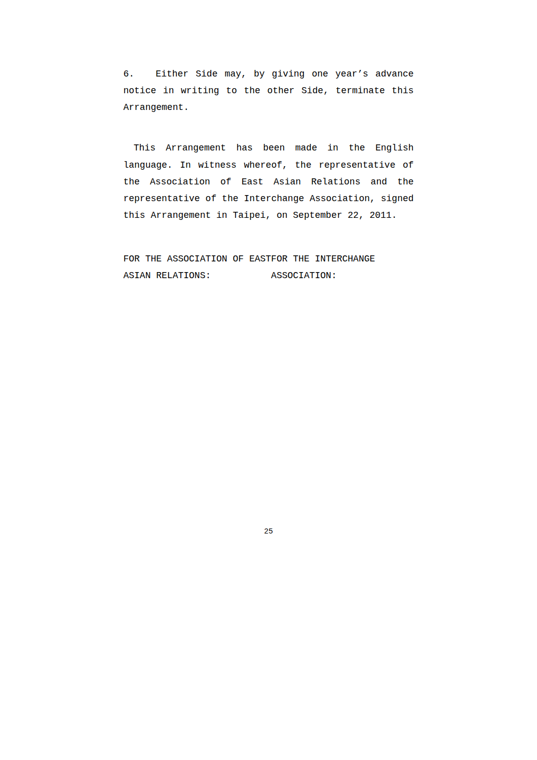6. Either Side may, by giving one year’s advance notice in writing to the other Side, terminate this Arrangement.
This Arrangement has been made in the English language. In witness whereof, the representative of the Association of East Asian Relations and the representative of the Interchange Association, signed this Arrangement in Taipei, on September 22, 2011.
| FOR THE ASSOCIATION OF EAST | FOR THE INTERCHANGE |
| ASIAN RELATIONS: | ASSOCIATION: |
25